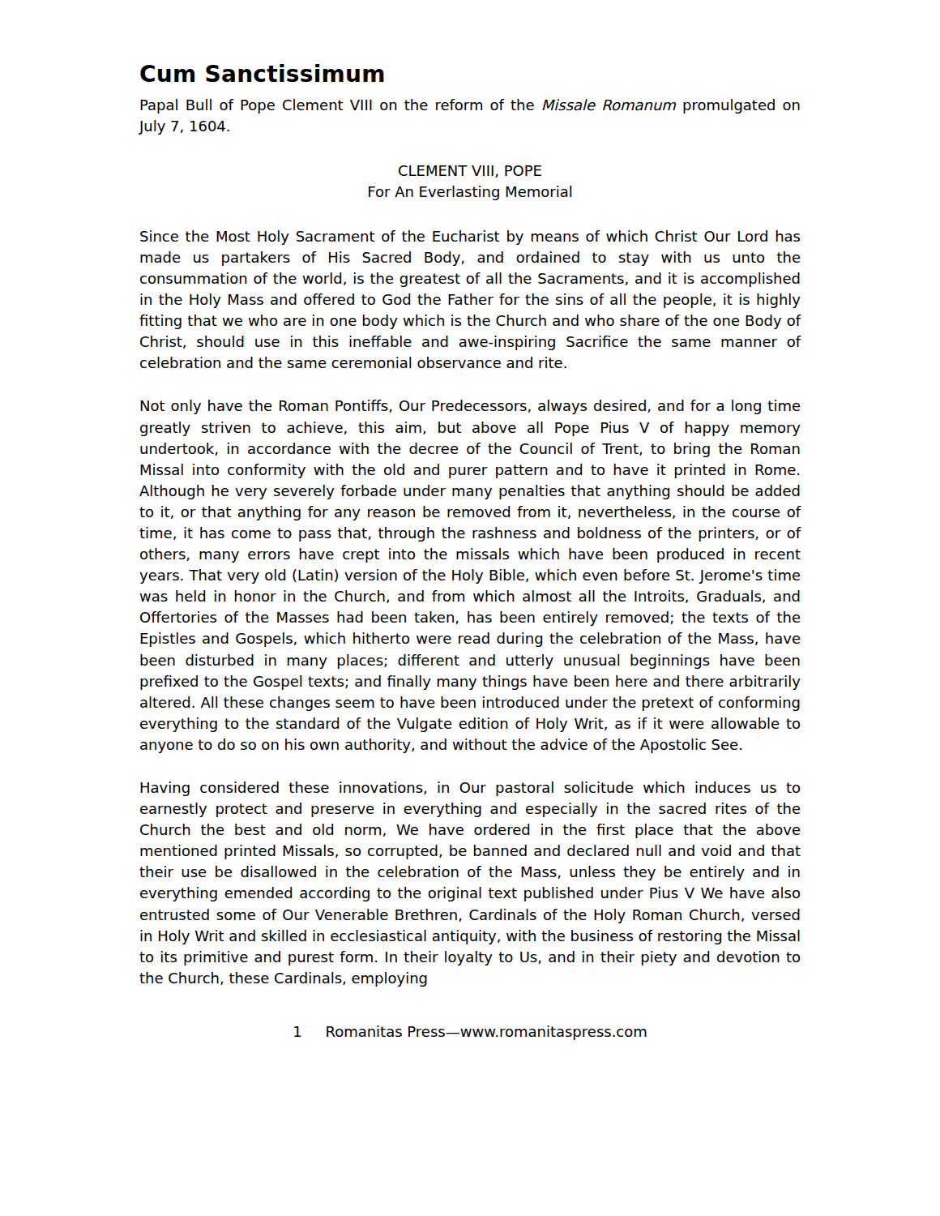Cum Sanctissimum
Papal Bull of Pope Clement VIII on the reform of the Missale Romanum promulgated on July 7, 1604.
CLEMENT VIII, POPE
For An Everlasting Memorial
Since the Most Holy Sacrament of the Eucharist by means of which Christ Our Lord has made us partakers of His Sacred Body, and ordained to stay with us unto the consummation of the world, is the greatest of all the Sacraments, and it is accomplished in the Holy Mass and offered to God the Father for the sins of all the people, it is highly fitting that we who are in one body which is the Church and who share of the one Body of Christ, should use in this ineffable and awe-inspiring Sacrifice the same manner of celebration and the same ceremonial observance and rite.
Not only have the Roman Pontiffs, Our Predecessors, always desired, and for a long time greatly striven to achieve, this aim, but above all Pope Pius V of happy memory undertook, in accordance with the decree of the Council of Trent, to bring the Roman Missal into conformity with the old and purer pattern and to have it printed in Rome. Although he very severely forbade under many penalties that anything should be added to it, or that anything for any reason be removed from it, nevertheless, in the course of time, it has come to pass that, through the rashness and boldness of the printers, or of others, many errors have crept into the missals which have been produced in recent years. That very old (Latin) version of the Holy Bible, which even before St. Jerome's time was held in honor in the Church, and from which almost all the Introits, Graduals, and Offertories of the Masses had been taken, has been entirely removed; the texts of the Epistles and Gospels, which hitherto were read during the celebration of the Mass, have been disturbed in many places; different and utterly unusual beginnings have been prefixed to the Gospel texts; and finally many things have been here and there arbitrarily altered. All these changes seem to have been introduced under the pretext of conforming everything to the standard of the Vulgate edition of Holy Writ, as if it were allowable to anyone to do so on his own authority, and without the advice of the Apostolic See.
Having considered these innovations, in Our pastoral solicitude which induces us to earnestly protect and preserve in everything and especially in the sacred rites of the Church the best and old norm, We have ordered in the first place that the above mentioned printed Missals, so corrupted, be banned and declared null and void and that their use be disallowed in the celebration of the Mass, unless they be entirely and in everything emended according to the original text published under Pius V We have also entrusted some of Our Venerable Brethren, Cardinals of the Holy Roman Church, versed in Holy Writ and skilled in ecclesiastical antiquity, with the business of restoring the Missal to its primitive and purest form. In their loyalty to Us, and in their piety and devotion to the Church, these Cardinals, employing
1 Romanitas Press—www.romanitaspress.com